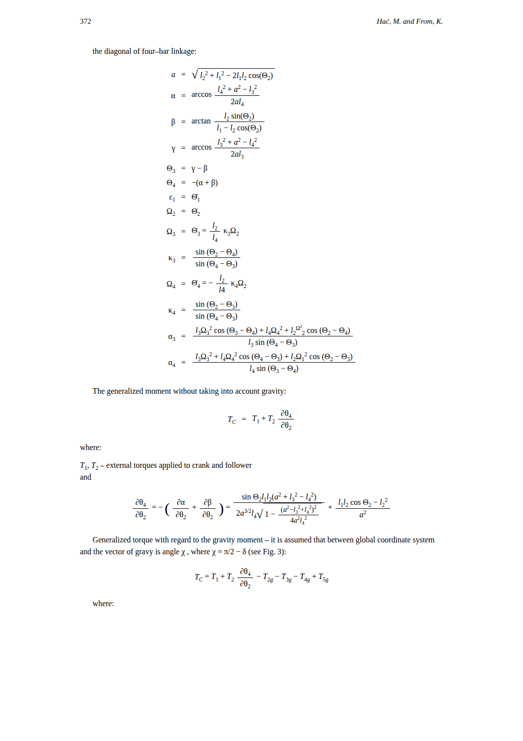372 Hać, M. and From, K.
the diagonal of four–bar linkage:
| a | = | √ l 2 2 + l 1 2 − 2 l 1 l 2 cos (Θ 2 ) |
| α | = | arccos l 4 2 + a 2 − l 3 2 2 al 4 |
| β | = | arctan l 2 sin (Θ 2 ) l 1 − l 2 cos (Θ 2 ) |
| γ | = | arccos l 3 2 + a 2 − l 4 2 2 al 3 |
| Θ 3 | = | γ − β |
| Θ 4 | = | −(α + β) |
| ε 1 | = | Θ̈ 1 |
| Ω 2 | = | Θ̇ 2 |
| Ω 3 | = | Θ̇ 3 = l 2 l 4 κ 3 Ω 2 |
| κ 3 | = | sin (Θ 2 − Θ 4 ) sin (Θ 4 − Θ 3 ) |
| Ω 4 | = | Θ̇ 4 = − l 2 l 4 κ 4 Ω 2 |
| κ 4 | = | sin (Θ 2 − Θ 3 ) sin (Θ 4 − Θ 3 ) |
| α 3 | = | l 3 Ω 3 2 cos (Θ 3 − Θ 4 ) + l 4 Ω 4 2 + l 2 Ω 2 2 cos (Θ 2 − Θ 4 ) l 3 sin (Θ 4 − Θ 3 ) |
| α 4 | = | l 3 Ω 3 2 + l 4 Ω 4 2 cos (Θ 4 − Θ 3 ) + l 2 Ω 1 2 cos (Θ 2 − Θ 3 ) l 4 sin (Θ 3 − Θ 4 ) |
The generalized moment without taking into account gravity:
| T C | = | T 1 + T 2 ∂θ 4 ∂θ 2 |
where:
T1, T2 – external torques applied to crank and follower
and
∂θ4∂θ2 = − ( ∂α∂θ2 + ∂β∂θ2 ) = sin Θ2l1l2(a2 + l32 − l42) 2a3/2l4√1 − (a2−l32+l42)24a2l42 + l1l2 cos Θ2 − l22 a2
Generalized torque with regard to the gravity moment – it is assumed that between global coordinate system and the vector of gravy is angle χ , where χ = π/2 − δ (see Fig. 3):
TC = T1 + T2 ∂θ4∂θ2 − T2g − T3g − T4g + T5g
where: